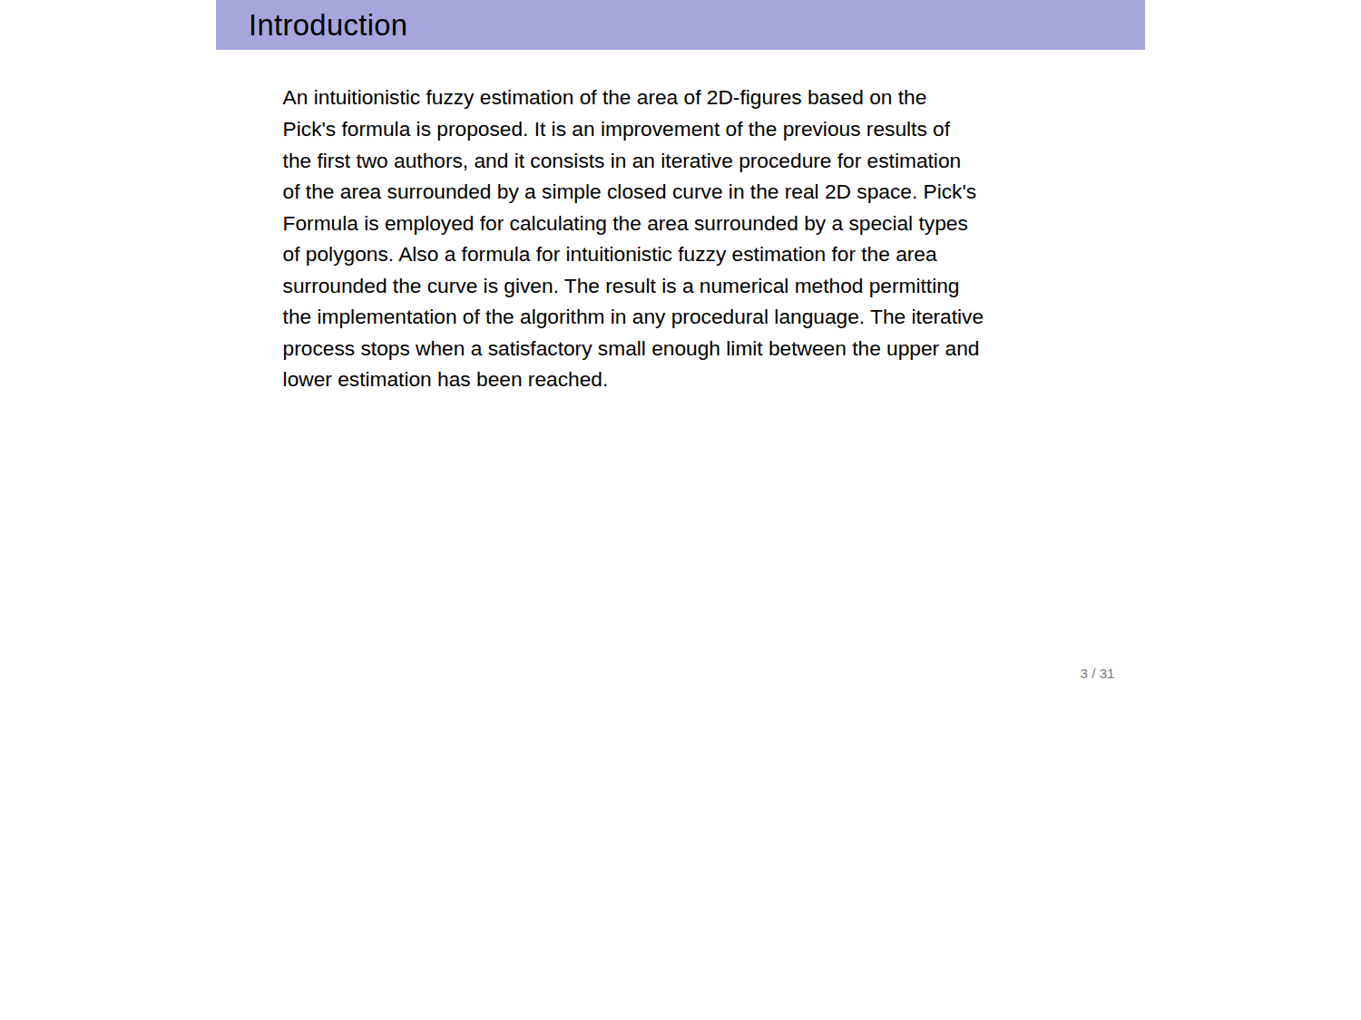Introduction
An intuitionistic fuzzy estimation of the area of 2D-figures based on the Pick's formula is proposed. It is an improvement of the previous results of the first two authors, and it consists in an iterative procedure for estimation of the area surrounded by a simple closed curve in the real 2D space. Pick's Formula is employed for calculating the area surrounded by a special types of polygons. Also a formula for intuitionistic fuzzy estimation for the area surrounded the curve is given. The result is a numerical method permitting the implementation of the algorithm in any procedural language. The iterative process stops when a satisfactory small enough limit between the upper and lower estimation has been reached.
3 / 31